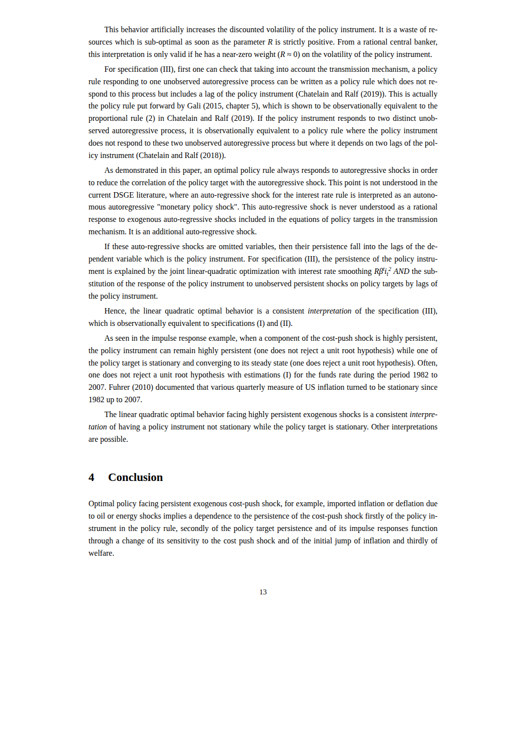This behavior artificially increases the discounted volatility of the policy instrument. It is a waste of resources which is sub-optimal as soon as the parameter R is strictly positive. From a rational central banker, this interpretation is only valid if he has a near-zero weight (R ≈ 0) on the volatility of the policy instrument.
For specification (III), first one can check that taking into account the transmission mechanism, a policy rule responding to one unobserved autoregressive process can be written as a policy rule which does not respond to this process but includes a lag of the policy instrument (Chatelain and Ralf (2019)). This is actually the policy rule put forward by Gali (2015, chapter 5), which is shown to be observationally equivalent to the proportional rule (2) in Chatelain and Ralf (2019). If the policy instrument responds to two distinct unobserved autoregressive process, it is observationally equivalent to a policy rule where the policy instrument does not respond to these two unobserved autoregressive process but where it depends on two lags of the policy instrument (Chatelain and Ralf (2018)).
As demonstrated in this paper, an optimal policy rule always responds to autoregressive shocks in order to reduce the correlation of the policy target with the autoregressive shock. This point is not understood in the current DSGE literature, where an auto-regressive shock for the interest rate rule is interpreted as an autonomous autoregressive "monetary policy shock". This auto-regressive shock is never understood as a rational response to exogenous auto-regressive shocks included in the equations of policy targets in the transmission mechanism. It is an additional auto-regressive shock.
If these auto-regressive shocks are omitted variables, then their persistence fall into the lags of the dependent variable which is the policy instrument. For specification (III), the persistence of the policy instrument is explained by the joint linear-quadratic optimization with interest rate smoothing Rβtit2 AND the substitution of the response of the policy instrument to unobserved persistent shocks on policy targets by lags of the policy instrument.
Hence, the linear quadratic optimal behavior is a consistent interpretation of the specification (III), which is observationally equivalent to specifications (I) and (II).
As seen in the impulse response example, when a component of the cost-push shock is highly persistent, the policy instrument can remain highly persistent (one does not reject a unit root hypothesis) while one of the policy target is stationary and converging to its steady state (one does reject a unit root hypothesis). Often, one does not reject a unit root hypothesis with estimations (I) for the funds rate during the period 1982 to 2007. Fuhrer (2010) documented that various quarterly measure of US inflation turned to be stationary since 1982 up to 2007.
The linear quadratic optimal behavior facing highly persistent exogenous shocks is a consistent interpretation of having a policy instrument not stationary while the policy target is stationary. Other interpretations are possible.
4 Conclusion
Optimal policy facing persistent exogenous cost-push shock, for example, imported inflation or deflation due to oil or energy shocks implies a dependence to the persistence of the cost-push shock firstly of the policy instrument in the policy rule, secondly of the policy target persistence and of its impulse responses function through a change of its sensitivity to the cost push shock and of the initial jump of inflation and thirdly of welfare.
13